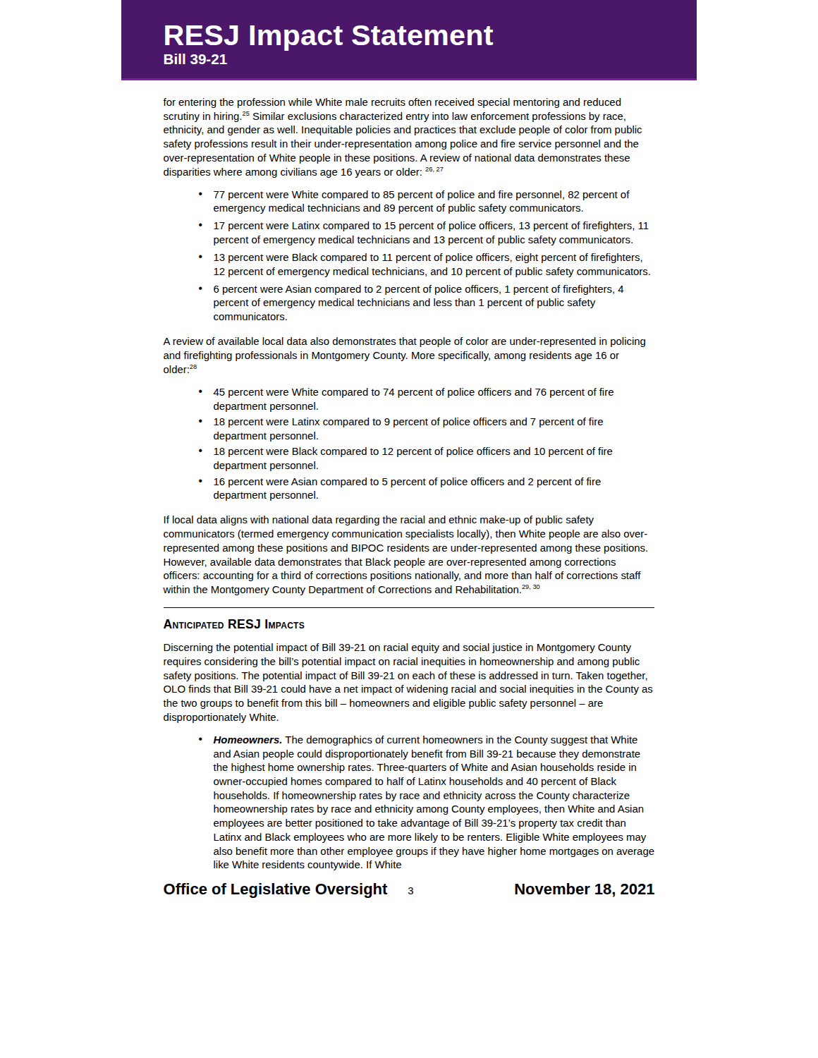RESJ Impact Statement
Bill 39-21
for entering the profession while White male recruits often received special mentoring and reduced scrutiny in hiring.25 Similar exclusions characterized entry into law enforcement professions by race, ethnicity, and gender as well. Inequitable policies and practices that exclude people of color from public safety professions result in their under-representation among police and fire service personnel and the over-representation of White people in these positions. A review of national data demonstrates these disparities where among civilians age 16 years or older: 26, 27
77 percent were White compared to 85 percent of police and fire personnel, 82 percent of emergency medical technicians and 89 percent of public safety communicators.
17 percent were Latinx compared to 15 percent of police officers, 13 percent of firefighters, 11 percent of emergency medical technicians and 13 percent of public safety communicators.
13 percent were Black compared to 11 percent of police officers, eight percent of firefighters, 12 percent of emergency medical technicians, and 10 percent of public safety communicators.
6 percent were Asian compared to 2 percent of police officers, 1 percent of firefighters, 4 percent of emergency medical technicians and less than 1 percent of public safety communicators.
A review of available local data also demonstrates that people of color are under-represented in policing and firefighting professionals in Montgomery County. More specifically, among residents age 16 or older:28
45 percent were White compared to 74 percent of police officers and 76 percent of fire department personnel.
18 percent were Latinx compared to 9 percent of police officers and 7 percent of fire department personnel.
18 percent were Black compared to 12 percent of police officers and 10 percent of fire department personnel.
16 percent were Asian compared to 5 percent of police officers and 2 percent of fire department personnel.
If local data aligns with national data regarding the racial and ethnic make-up of public safety communicators (termed emergency communication specialists locally), then White people are also over-represented among these positions and BIPOC residents are under-represented among these positions. However, available data demonstrates that Black people are over-represented among corrections officers: accounting for a third of corrections positions nationally, and more than half of corrections staff within the Montgomery County Department of Corrections and Rehabilitation.29, 30
Anticipated RESJ Impacts
Discerning the potential impact of Bill 39-21 on racial equity and social justice in Montgomery County requires considering the bill’s potential impact on racial inequities in homeownership and among public safety positions. The potential impact of Bill 39-21 on each of these is addressed in turn. Taken together, OLO finds that Bill 39-21 could have a net impact of widening racial and social inequities in the County as the two groups to benefit from this bill – homeowners and eligible public safety personnel – are disproportionately White.
Homeowners. The demographics of current homeowners in the County suggest that White and Asian people could disproportionately benefit from Bill 39-21 because they demonstrate the highest home ownership rates. Three-quarters of White and Asian households reside in owner-occupied homes compared to half of Latinx households and 40 percent of Black households. If homeownership rates by race and ethnicity across the County characterize homeownership rates by race and ethnicity among County employees, then White and Asian employees are better positioned to take advantage of Bill 39-21’s property tax credit than Latinx and Black employees who are more likely to be renters. Eligible White employees may also benefit more than other employee groups if they have higher home mortgages on average like White residents countywide. If White
Office of Legislative Oversight
3
November 18, 2021